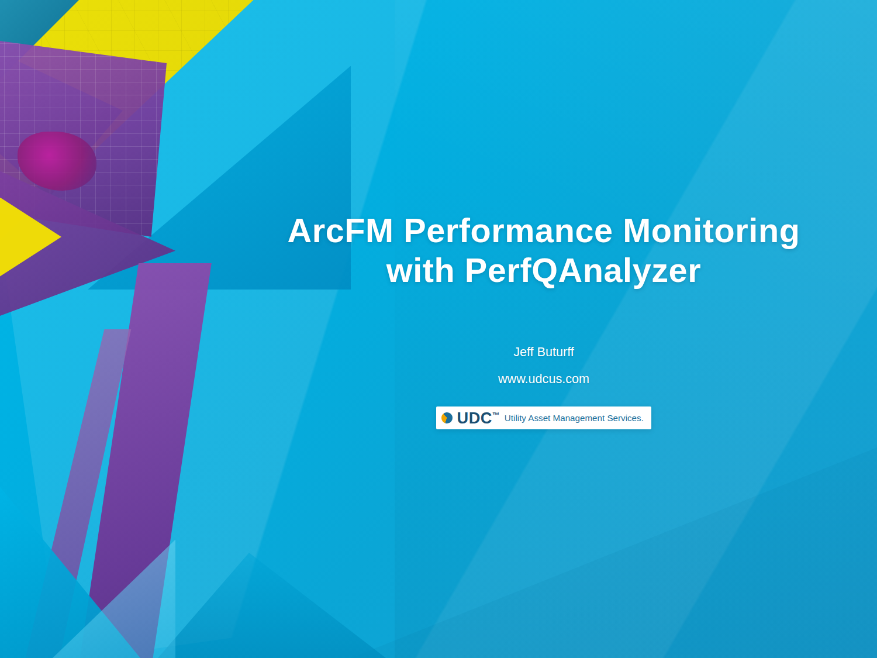ArcFM Performance Monitoring with PerfQAnalyzer
Jeff Buturff
www.udcus.com
UDC™ Utility Asset Management Services.